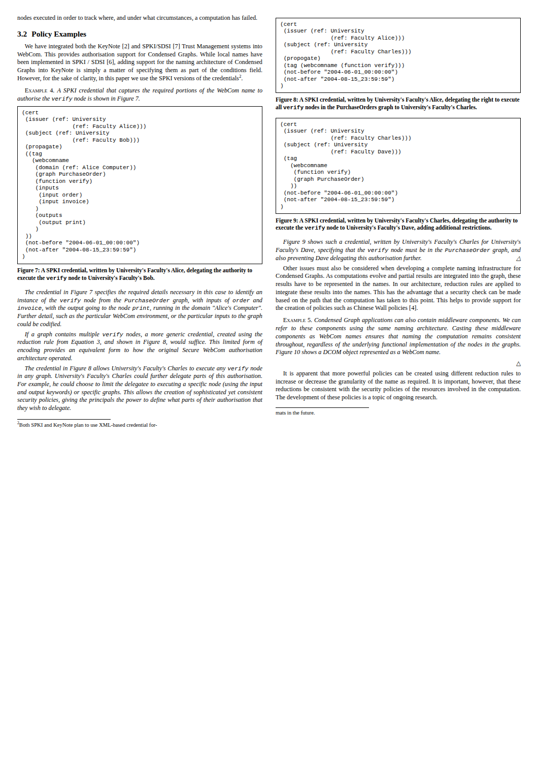nodes executed in order to track where, and under what circumstances, a computation has failed.
3.2 Policy Examples
We have integrated both the KeyNote [2] and SPKI/SDSI [7] Trust Management systems into WebCom. This provides authorisation support for Condensed Graphs. While local names have been implemented in SPKI / SDSI [6], adding support for the naming architecture of Condensed Graphs into KeyNote is simply a matter of specifying them as part of the conditions field. However, for the sake of clarity, in this paper we use the SPKI versions of the credentials2.
Example 4. A SPKI credential that captures the required portions of the WebCom name to authorise the verify node is shown in Figure 7.
(cert (issuer (ref: University (ref: Faculty Alice))) (subject (ref: University (ref: Faculty Bob))) (propagate) ((tag (webcomname (domain (ref: Alice Computer)) (graph PurchaseOrder) (function verify) (inputs (input order) (input invoice) ) (outputs (output print) ) )) (not-before "2004-06-01_00:00:00") (not-after "2004-08-15_23:59:59") )
Figure 7: A SPKI credential, written by University's Faculty's Alice, delegating the authority to execute the verify node to University's Faculty's Bob.
The credential in Figure 7 specifies the required details necessary in this case to identify an instance of the verify node from the PurchaseOrder graph, with inputs of order and invoice, with the output going to the node print, running in the domain "Alice's Computer". Further detail, such as the particular WebCom environment, or the particular inputs to the graph could be codified.
If a graph contains multiple verify nodes, a more generic credential, created using the reduction rule from Equation 3, and shown in Figure 8, would suffice. This limited form of encoding provides an equivalent form to how the original Secure WebCom authorisation architecture operated.
The credential in Figure 8 allows University's Faculty's Charles to execute any verify node in any graph. University's Faculty's Charles could further delegate parts of this authorisation. For example, he could choose to limit the delegatee to executing a specific node (using the input and output keywords) or specific graphs. This allows the creation of sophisticated yet consistent security policies, giving the principals the power to define what parts of their authorisation that they wish to delegate.
2Both SPKI and KeyNote plan to use XML-based credential for-
(cert (issuer (ref: University (ref: Faculty Alice))) (subject (ref: University (ref: Faculty Charles))) (propogate) (tag (webcomname (function verify))) (not-before "2004-06-01_00:00:00") (not-after "2004-08-15_23:59:59") )
Figure 8: A SPKI credential, written by University's Faculty's Alice, delegating the right to execute all verify nodes in the PurchaseOrders graph to University's Faculty's Charles.
(cert (issuer (ref: University (ref: Faculty Charles))) (subject (ref: University (ref: Faculty Dave))) (tag (webcomname (function verify) (graph PurchaseOrder) )) (not-before "2004-06-01_00:00:00") (not-after "2004-08-15_23:59:59") )
Figure 9: A SPKI credential, written by University's Faculty's Charles, delegating the authority to execute the verify node to University's Faculty's Dave, adding additional restrictions.
Figure 9 shows such a credential, written by University's Faculty's Charles for University's Faculty's Dave, specifying that the verify node must be in the PurchaseOrder graph, and also preventing Dave delegating this authorisation further. △
Other issues must also be considered when developing a complete naming infrastructure for Condensed Graphs. As computations evolve and partial results are integrated into the graph, these results have to be represented in the names. In our architecture, reduction rules are applied to integrate these results into the names. This has the advantage that a security check can be made based on the path that the computation has taken to this point. This helps to provide support for the creation of policies such as Chinese Wall policies [4].
Example 5. Condensed Graph applications can also contain middleware components. We can refer to these components using the same naming architecture. Casting these middleware components as WebCom names ensures that naming the computation remains consistent throughout, regardless of the underlying functional implementation of the nodes in the graphs. Figure 10 shows a DCOM object represented as a WebCom name.
△
It is apparent that more powerful policies can be created using different reduction rules to increase or decrease the granularity of the name as required. It is important, however, that these reductions be consistent with the security policies of the resources involved in the computation. The development of these policies is a topic of ongoing research.
mats in the future.